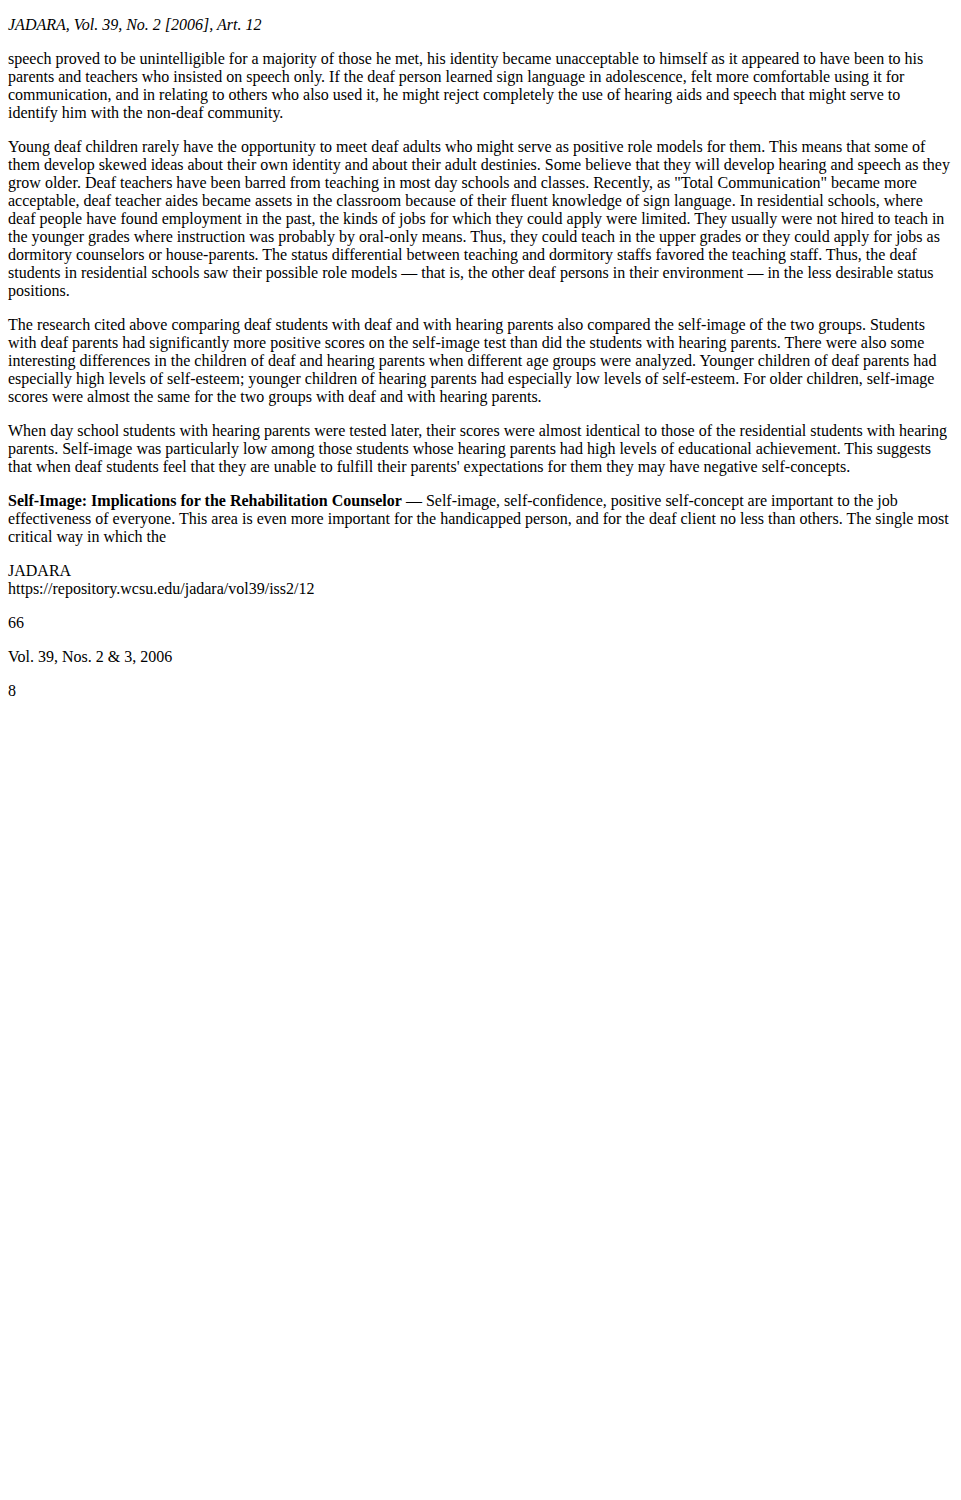JADARA, Vol. 39, No. 2 [2006], Art. 12
speech proved to be unintelligible for a majority of those he met, his identity became unacceptable to himself as it appeared to have been to his parents and teachers who insisted on speech only. If the deaf person learned sign language in adolescence, felt more comfortable using it for communication, and in relating to others who also used it, he might reject completely the use of hearing aids and speech that might serve to identify him with the non-deaf community.
Young deaf children rarely have the opportunity to meet deaf adults who might serve as positive role models for them. This means that some of them develop skewed ideas about their own identity and about their adult destinies. Some believe that they will develop hearing and speech as they grow older. Deaf teachers have been barred from teaching in most day schools and classes. Recently, as "Total Communication" became more acceptable, deaf teacher aides became assets in the classroom because of their fluent knowledge of sign language. In residential schools, where deaf people have found employment in the past, the kinds of jobs for which they could apply were limited. They usually were not hired to teach in the younger grades where instruction was probably by oral-only means. Thus, they could teach in the upper grades or they could apply for jobs as dormitory counselors or house-parents. The status differential between teaching and dormitory staffs favored the teaching staff. Thus, the deaf students in residential schools saw their possible role models — that is, the other deaf persons in their environment — in the less desirable status positions.
The research cited above comparing deaf students with deaf and with hearing parents also compared the self-image of the two groups. Students with deaf parents had significantly more positive scores on the self-image test than did the students with hearing parents. There were also some interesting differences in the children of deaf and hearing parents when different age groups were analyzed. Younger children of deaf parents had especially high levels of self-esteem; younger children of hearing parents had especially low levels of self-esteem. For older children, self-image scores were almost the same for the two groups with deaf and with hearing parents.
When day school students with hearing parents were tested later, their scores were almost identical to those of the residential students with hearing parents. Self-image was particularly low among those students whose hearing parents had high levels of educational achievement. This suggests that when deaf students feel that they are unable to fulfill their parents' expectations for them they may have negative self-concepts.
Self-Image: Implications for the Rehabilitation Counselor — Self-image, self-confidence, positive self-concept are important to the job effectiveness of everyone. This area is even more important for the handicapped person, and for the deaf client no less than others. The single most critical way in which the
JADARA
https://repository.wcsu.edu/jadara/vol39/iss2/12
66
Vol. 39, Nos. 2 & 3, 2006
8